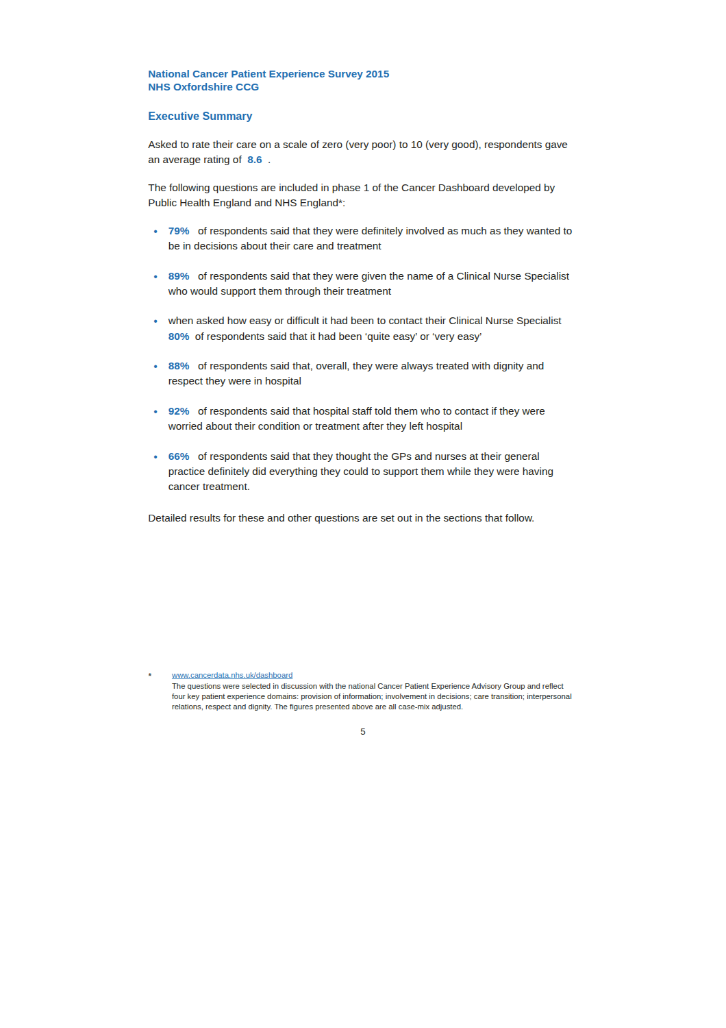National Cancer Patient Experience Survey 2015
NHS Oxfordshire CCG
Executive Summary
Asked to rate their care on a scale of zero (very poor) to 10 (very good), respondents gave an average rating of 8.6 .
The following questions are included in phase 1 of the Cancer Dashboard developed by Public Health England and NHS England*:
79% of respondents said that they were definitely involved as much as they wanted to be in decisions about their care and treatment
89% of respondents said that they were given the name of a Clinical Nurse Specialist who would support them through their treatment
when asked how easy or difficult it had been to contact their Clinical Nurse Specialist 80% of respondents said that it had been ‘quite easy’ or ‘very easy’
88% of respondents said that, overall, they were always treated with dignity and respect they were in hospital
92% of respondents said that hospital staff told them who to contact if they were worried about their condition or treatment after they left hospital
66% of respondents said that they thought the GPs and nurses at their general practice definitely did everything they could to support them while they were having cancer treatment.
Detailed results for these and other questions are set out in the sections that follow.
*
www.cancerdata.nhs.uk/dashboard
The questions were selected in discussion with the national Cancer Patient Experience Advisory Group and reflect four key patient experience domains: provision of information; involvement in decisions; care transition; interpersonal relations, respect and dignity. The figures presented above are all case-mix adjusted.
5